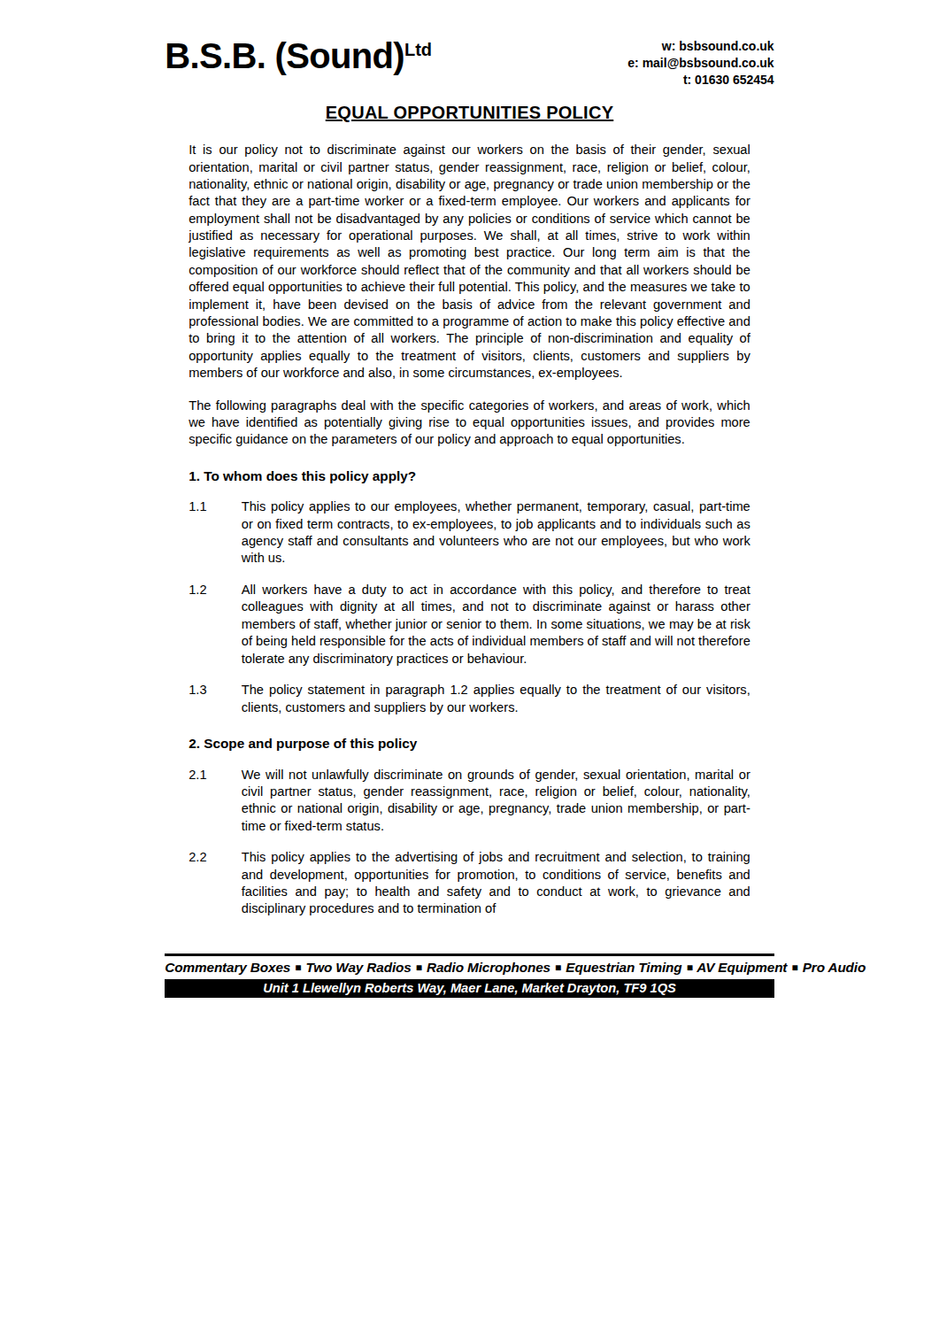B.S.B. (Sound)Ltd
w: bsbsound.co.uk
e: mail@bsbsound.co.uk
t: 01630 652454
EQUAL OPPORTUNITIES POLICY
It is our policy not to discriminate against our workers on the basis of their gender, sexual orientation, marital or civil partner status, gender reassignment, race, religion or belief, colour, nationality, ethnic or national origin, disability or age, pregnancy or trade union membership or the fact that they are a part-time worker or a fixed-term employee. Our workers and applicants for employment shall not be disadvantaged by any policies or conditions of service which cannot be justified as necessary for operational purposes. We shall, at all times, strive to work within legislative requirements as well as promoting best practice. Our long term aim is that the composition of our workforce should reflect that of the community and that all workers should be offered equal opportunities to achieve their full potential. This policy, and the measures we take to implement it, have been devised on the basis of advice from the relevant government and professional bodies. We are committed to a programme of action to make this policy effective and to bring it to the attention of all workers. The principle of non-discrimination and equality of opportunity applies equally to the treatment of visitors, clients, customers and suppliers by members of our workforce and also, in some circumstances, ex-employees.
The following paragraphs deal with the specific categories of workers, and areas of work, which we have identified as potentially giving rise to equal opportunities issues, and provides more specific guidance on the parameters of our policy and approach to equal opportunities.
1. To whom does this policy apply?
1.1
This policy applies to our employees, whether permanent, temporary, casual, part-time or on fixed term contracts, to ex-employees, to job applicants and to individuals such as agency staff and consultants and volunteers who are not our employees, but who work with us.
1.2
All workers have a duty to act in accordance with this policy, and therefore to treat colleagues with dignity at all times, and not to discriminate against or harass other members of staff, whether junior or senior to them. In some situations, we may be at risk of being held responsible for the acts of individual members of staff and will not therefore tolerate any discriminatory practices or behaviour.
1.3
The policy statement in paragraph 1.2 applies equally to the treatment of our visitors, clients, customers and suppliers by our workers.
2. Scope and purpose of this policy
2.1
We will not unlawfully discriminate on grounds of gender, sexual orientation, marital or civil partner status, gender reassignment, race, religion or belief, colour, nationality, ethnic or national origin, disability or age, pregnancy, trade union membership, or part-time or fixed-term status.
2.2
This policy applies to the advertising of jobs and recruitment and selection, to training and development, opportunities for promotion, to conditions of service, benefits and facilities and pay; to health and safety and to conduct at work, to grievance and disciplinary procedures and to termination of
Commentary Boxes ■ Two Way Radios ■ Radio Microphones ■ Equestrian Timing ■ AV Equipment ■ Pro Audio
Unit 1 Llewellyn Roberts Way, Maer Lane, Market Drayton, TF9 1QS